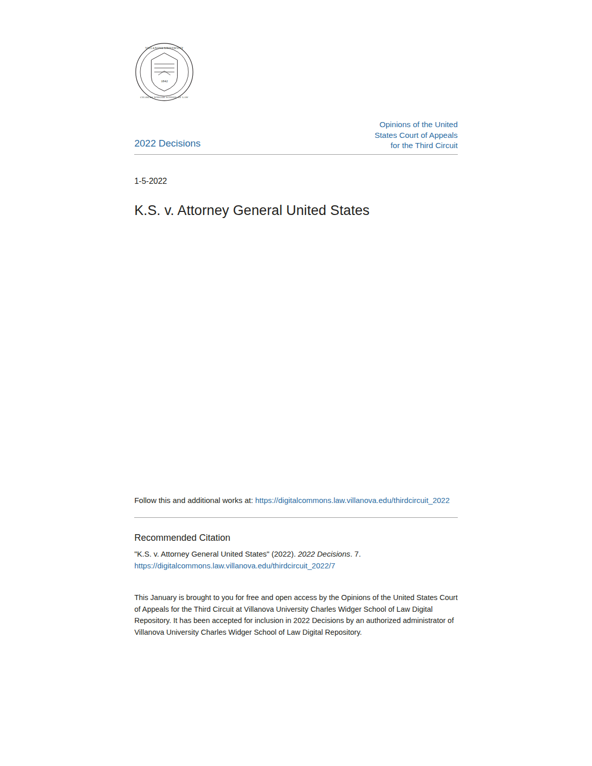1842 VILLANOVA UNIVERSITY CHARLES WIDGER SCHOOL OF LAW
2022 Decisions
Opinions of the United
States Court of Appeals
for the Third Circuit
1-5-2022
K.S. v. Attorney General United States
Follow this and additional works at: https://digitalcommons.law.villanova.edu/thirdcircuit_2022
Recommended Citation
"K.S. v. Attorney General United States" (2022). 2022 Decisions. 7.
https://digitalcommons.law.villanova.edu/thirdcircuit_2022/7
This January is brought to you for free and open access by the Opinions of the United States Court of Appeals for the Third Circuit at Villanova University Charles Widger School of Law Digital Repository. It has been accepted for inclusion in 2022 Decisions by an authorized administrator of Villanova University Charles Widger School of Law Digital Repository.